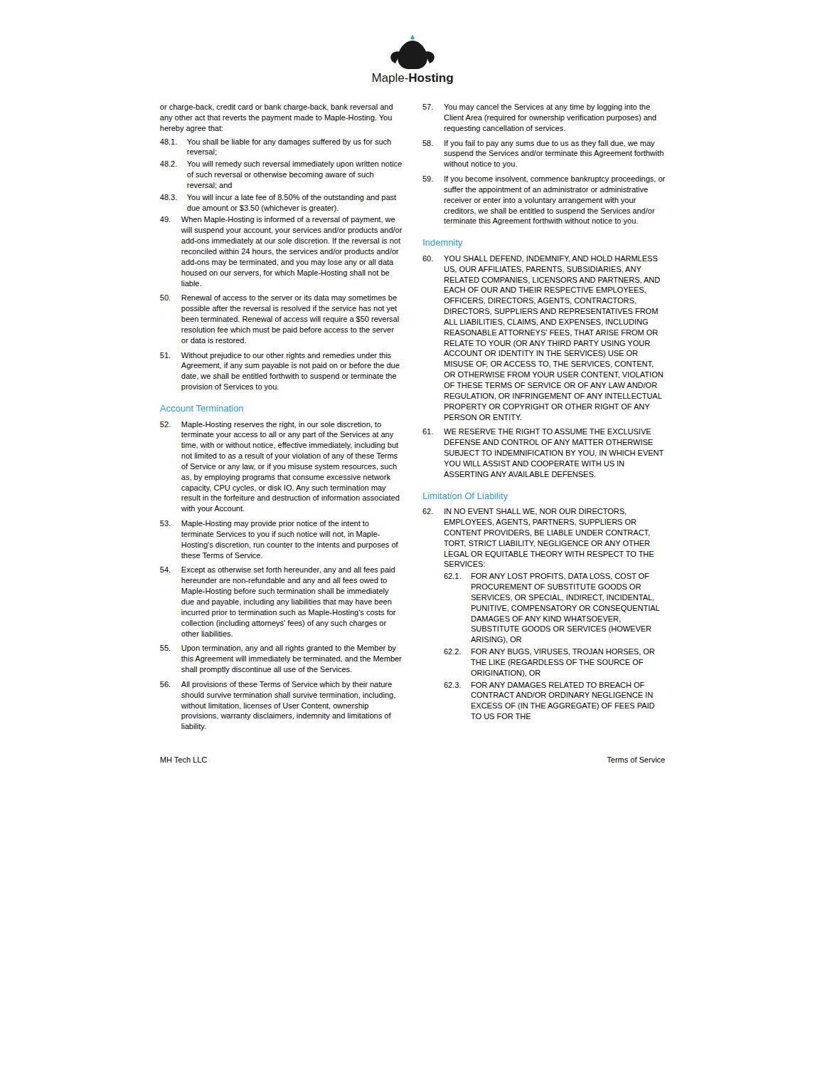Maple-Hosting
or charge-back, credit card or bank charge-back, bank reversal and any other act that reverts the payment made to Maple-Hosting. You hereby agree that:
48.1. You shall be liable for any damages suffered by us for such reversal;
48.2. You will remedy such reversal immediately upon written notice of such reversal or otherwise becoming aware of such reversal; and
48.3. You will incur a late fee of 8.50% of the outstanding and past due amount or $3.50 (whichever is greater).
49. When Maple-Hosting is informed of a reversal of payment, we will suspend your account, your services and/or products and/or add-ons immediately at our sole discretion. If the reversal is not reconciled within 24 hours, the services and/or products and/or add-ons may be terminated, and you may lose any or all data housed on our servers, for which Maple-Hosting shall not be liable.
50. Renewal of access to the server or its data may sometimes be possible after the reversal is resolved if the service has not yet been terminated. Renewal of access will require a $50 reversal resolution fee which must be paid before access to the server or data is restored.
51. Without prejudice to our other rights and remedies under this Agreement, if any sum payable is not paid on or before the due date, we shall be entitled forthwith to suspend or terminate the provision of Services to you.
Account Termination
52. Maple-Hosting reserves the right, in our sole discretion, to terminate your access to all or any part of the Services at any time, with or without notice, effective immediately, including but not limited to as a result of your violation of any of these Terms of Service or any law, or if you misuse system resources, such as, by employing programs that consume excessive network capacity, CPU cycles, or disk IO. Any such termination may result in the forfeiture and destruction of information associated with your Account.
53. Maple-Hosting may provide prior notice of the intent to terminate Services to you if such notice will not, in Maple-Hosting's discretion, run counter to the intents and purposes of these Terms of Service.
54. Except as otherwise set forth hereunder, any and all fees paid hereunder are non-refundable and any and all fees owed to Maple-Hosting before such termination shall be immediately due and payable, including any liabilities that may have been incurred prior to termination such as Maple-Hosting's costs for collection (including attorneys' fees) of any such charges or other liabilities.
55. Upon termination, any and all rights granted to the Member by this Agreement will immediately be terminated, and the Member shall promptly discontinue all use of the Services.
56. All provisions of these Terms of Service which by their nature should survive termination shall survive termination, including, without limitation, licenses of User Content, ownership provisions, warranty disclaimers, indemnity and limitations of liability.
57. You may cancel the Services at any time by logging into the Client Area (required for ownership verification purposes) and requesting cancellation of services.
58. If you fail to pay any sums due to us as they fall due, we may suspend the Services and/or terminate this Agreement forthwith without notice to you.
59. If you become insolvent, commence bankruptcy proceedings, or suffer the appointment of an administrator or administrative receiver or enter into a voluntary arrangement with your creditors, we shall be entitled to suspend the Services and/or terminate this Agreement forthwith without notice to you.
Indemnity
60. You shall defend, indemnify, and hold harmless us, our affiliates, parents, subsidiaries, any related companies, licensors and partners, and each of our and their respective employees, officers, directors, agents, contractors, directors, suppliers and representatives from all liabilities, claims, and expenses, including reasonable attorneys' fees, that arise from or relate to your (or any third party using your account or identity in the Services) use or misuse of, or access to, the Services, Content, or otherwise from your User Content, violation of these Terms of Service or of any law and/or regulation, or infringement of any intellectual property or copyright or other right of any person or entity.
61. We reserve the right to assume the exclusive defense and control of any matter otherwise subject to indemnification by you, in which event you will assist and cooperate with us in asserting any available defenses.
Limitation Of Liability
62. In no event shall we, nor our directors, employees, agents, partners, suppliers or content providers, be liable under contract, tort, strict liability, negligence or any other legal or equitable theory with respect to the Services:
62.1. For any lost profits, data loss, cost of procurement of substitute goods or services, or special, indirect, incidental, punitive, compensatory or consequential damages of any kind whatsoever, substitute goods or services (however arising), or
62.2. For any bugs, viruses, trojan horses, or the like (regardless of the source of origination), or
62.3. For any damages related to breach of contract and/or ordinary negligence in excess of (in the aggregate) of fees paid to us for the
MH Tech LLC Terms of Service